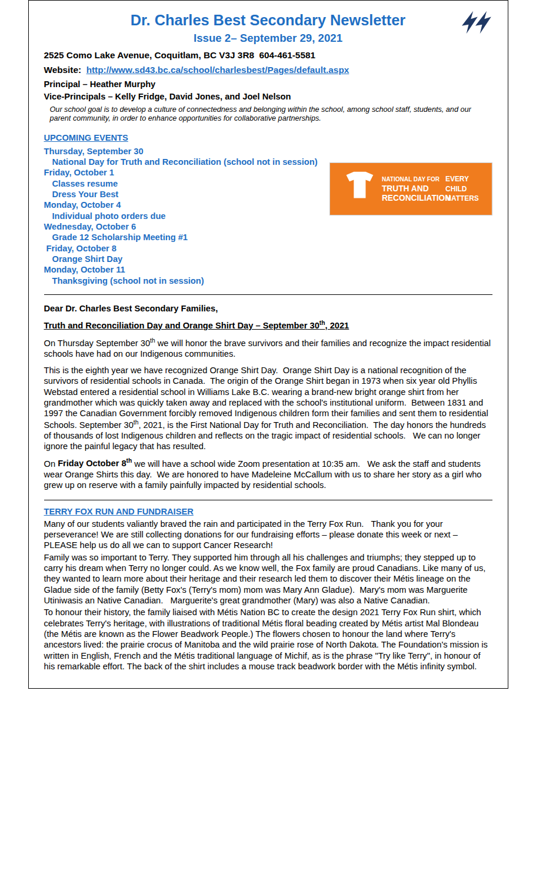Dr. Charles Best Secondary Newsletter
Issue 2– September 29, 2021
2525 Como Lake Avenue, Coquitlam, BC V3J 3R8 604-461-5581
Website: http://www.sd43.bc.ca/school/charlesbest/Pages/default.aspx
Principal – Heather Murphy
Vice-Principals – Kelly Fridge, David Jones, and Joel Nelson
Our school goal is to develop a culture of connectedness and belonging within the school, among school staff, students, and our parent community, in order to enhance opportunities for collaborative partnerships.
UPCOMING EVENTS
Thursday, September 30
National Day for Truth and Reconciliation (school not in session)
Friday, October 1
Classes resume
Dress Your Best
Monday, October 4
Individual photo orders due
Wednesday, October 6
Grade 12 Scholarship Meeting #1
Friday, October 8
Orange Shirt Day
Monday, October 11
Thanksgiving (school not in session)
NATIONAL DAY FOR TRUTH AND RECONCILIATION EVERY CHILD MATTERS
Dear Dr. Charles Best Secondary Families,
Truth and Reconciliation Day and Orange Shirt Day – September 30th, 2021
On Thursday September 30th we will honor the brave survivors and their families and recognize the impact residential schools have had on our Indigenous communities.
This is the eighth year we have recognized Orange Shirt Day. Orange Shirt Day is a national recognition of the survivors of residential schools in Canada. The origin of the Orange Shirt began in 1973 when six year old Phyllis Webstad entered a residential school in Williams Lake B.C. wearing a brand-new bright orange shirt from her grandmother which was quickly taken away and replaced with the school's institutional uniform. Between 1831 and 1997 the Canadian Government forcibly removed Indigenous children form their families and sent them to residential Schools. September 30th, 2021, is the First National Day for Truth and Reconciliation. The day honors the hundreds of thousands of lost Indigenous children and reflects on the tragic impact of residential schools. We can no longer ignore the painful legacy that has resulted.
On Friday October 8th we will have a school wide Zoom presentation at 10:35 am. We ask the staff and students wear Orange Shirts this day. We are honored to have Madeleine McCallum with us to share her story as a girl who grew up on reserve with a family painfully impacted by residential schools.
TERRY FOX RUN AND FUNDRAISER
Many of our students valiantly braved the rain and participated in the Terry Fox Run. Thank you for your perseverance! We are still collecting donations for our fundraising efforts – please donate this week or next – PLEASE help us do all we can to support Cancer Research!
Family was so important to Terry. They supported him through all his challenges and triumphs; they stepped up to carry his dream when Terry no longer could. As we know well, the Fox family are proud Canadians. Like many of us, they wanted to learn more about their heritage and their research led them to discover their Métis lineage on the Gladue side of the family (Betty Fox's (Terry's mom) mom was Mary Ann Gladue). Mary's mom was Marguerite Utiniwasis an Native Canadian. Marguerite's great grandmother (Mary) was also a Native Canadian.
To honour their history, the family liaised with Métis Nation BC to create the design 2021 Terry Fox Run shirt, which celebrates Terry's heritage, with illustrations of traditional Métis floral beading created by Métis artist Mal Blondeau (the Métis are known as the Flower Beadwork People.) The flowers chosen to honour the land where Terry's ancestors lived: the prairie crocus of Manitoba and the wild prairie rose of North Dakota. The Foundation's mission is written in English, French and the Métis traditional language of Michif, as is the phrase "Try like Terry", in honour of his remarkable effort. The back of the shirt includes a mouse track beadwork border with the Métis infinity symbol.